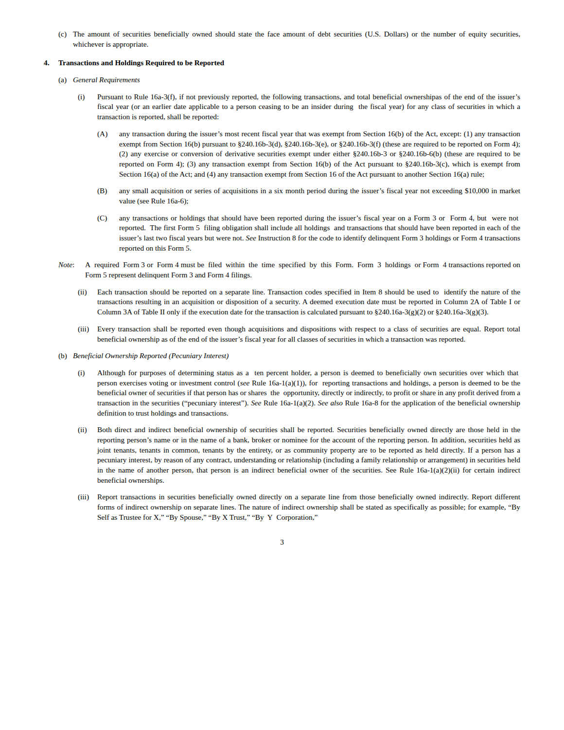(c)
The amount of securities beneficially owned should state the face amount of debt securities (U.S. Dollars) or the number of equity securities, whichever is appropriate.
4.
Transactions and Holdings Required to be Reported
(a)
General Requirements
(i)
Pursuant to Rule 16a-3(f), if not previously reported, the following transactions, and total beneficial ownershipas of the end of the issuer’s fiscal year (or an earlier date applicable to a person ceasing to be an insider during the fiscal year) for any class of securities in which a transaction is reported, shall be reported:
(A)
any transaction during the issuer’s most recent fiscal year that was exempt from Section 16(b) of the Act, except: (1) any transaction exempt from Section 16(b) pursuant to §240.16b-3(d), §240.16b-3(e), or §240.16b-3(f) (these are required to be reported on Form 4); (2) any exercise or conversion of derivative securities exempt under either §240.16b-3 or §240.16b-6(b) (these are required to be reported on Form 4); (3) any transaction exempt from Section 16(b) of the Act pursuant to §240.16b-3(c), which is exempt from Section 16(a) of the Act; and (4) any transaction exempt from Section 16 of the Act pursuant to another Section 16(a) rule;
(B)
any small acquisition or series of acquisitions in a six month period during the issuer’s fiscal year not exceeding $10,000 in market value (see Rule 16a-6);
(C)
any transactions or holdings that should have been reported during the issuer’s fiscal year on a Form 3 or Form 4, but were not reported. The first Form 5 filing obligation shall include all holdings and transactions that should have been reported in each of the issuer’s last two fiscal years but were not. See Instruction 8 for the code to identify delinquent Form 3 holdings or Form 4 transactions reported on this Form 5.
Note:
A required Form 3 or Form 4 must be filed within the time specified by this Form. Form 3 holdings or Form 4 transactions reported on Form 5 represent delinquent Form 3 and Form 4 filings.
(ii)
Each transaction should be reported on a separate line. Transaction codes specified in Item 8 should be used to identify the nature of the transactions resulting in an acquisition or disposition of a security. A deemed execution date must be reported in Column 2A of Table I or Column 3A of Table II only if the execution date for the transaction is calculated pursuant to §240.16a-3(g)(2) or §240.16a-3(g)(3).
(iii)
Every transaction shall be reported even though acquisitions and dispositions with respect to a class of securities are equal. Report total beneficial ownership as of the end of the issuer’s fiscal year for all classes of securities in which a transaction was reported.
(b)
Beneficial Ownership Reported (Pecuniary Interest)
(i)
Although for purposes of determining status as a ten percent holder, a person is deemed to beneficially own securities over which that person exercises voting or investment control (see Rule 16a-1(a)(1)), for reporting transactions and holdings, a person is deemed to be the beneficial owner of securities if that person has or shares the opportunity, directly or indirectly, to profit or share in any profit derived from a transaction in the securities (“pecuniary interest”). See Rule 16a-1(a)(2). See also Rule 16a-8 for the application of the beneficial ownership definition to trust holdings and transactions.
(ii)
Both direct and indirect beneficial ownership of securities shall be reported. Securities beneficially owned directly are those held in the reporting person’s name or in the name of a bank, broker or nominee for the account of the reporting person. In addition, securities held as joint tenants, tenants in common, tenants by the entirety, or as community property are to be reported as held directly. If a person has a pecuniary interest, by reason of any contract, understanding or relationship (including a family relationship or arrangement) in securities held in the name of another person, that person is an indirect beneficial owner of the securities. See Rule 16a-1(a)(2)(ii) for certain indirect beneficial ownerships.
(iii)
Report transactions in securities beneficially owned directly on a separate line from those beneficially owned indirectly. Report different forms of indirect ownership on separate lines. The nature of indirect ownership shall be stated as specifically as possible; for example, “By Self as Trustee for X,” “By Spouse,” “By X Trust,” “By Y Corporation,”
3